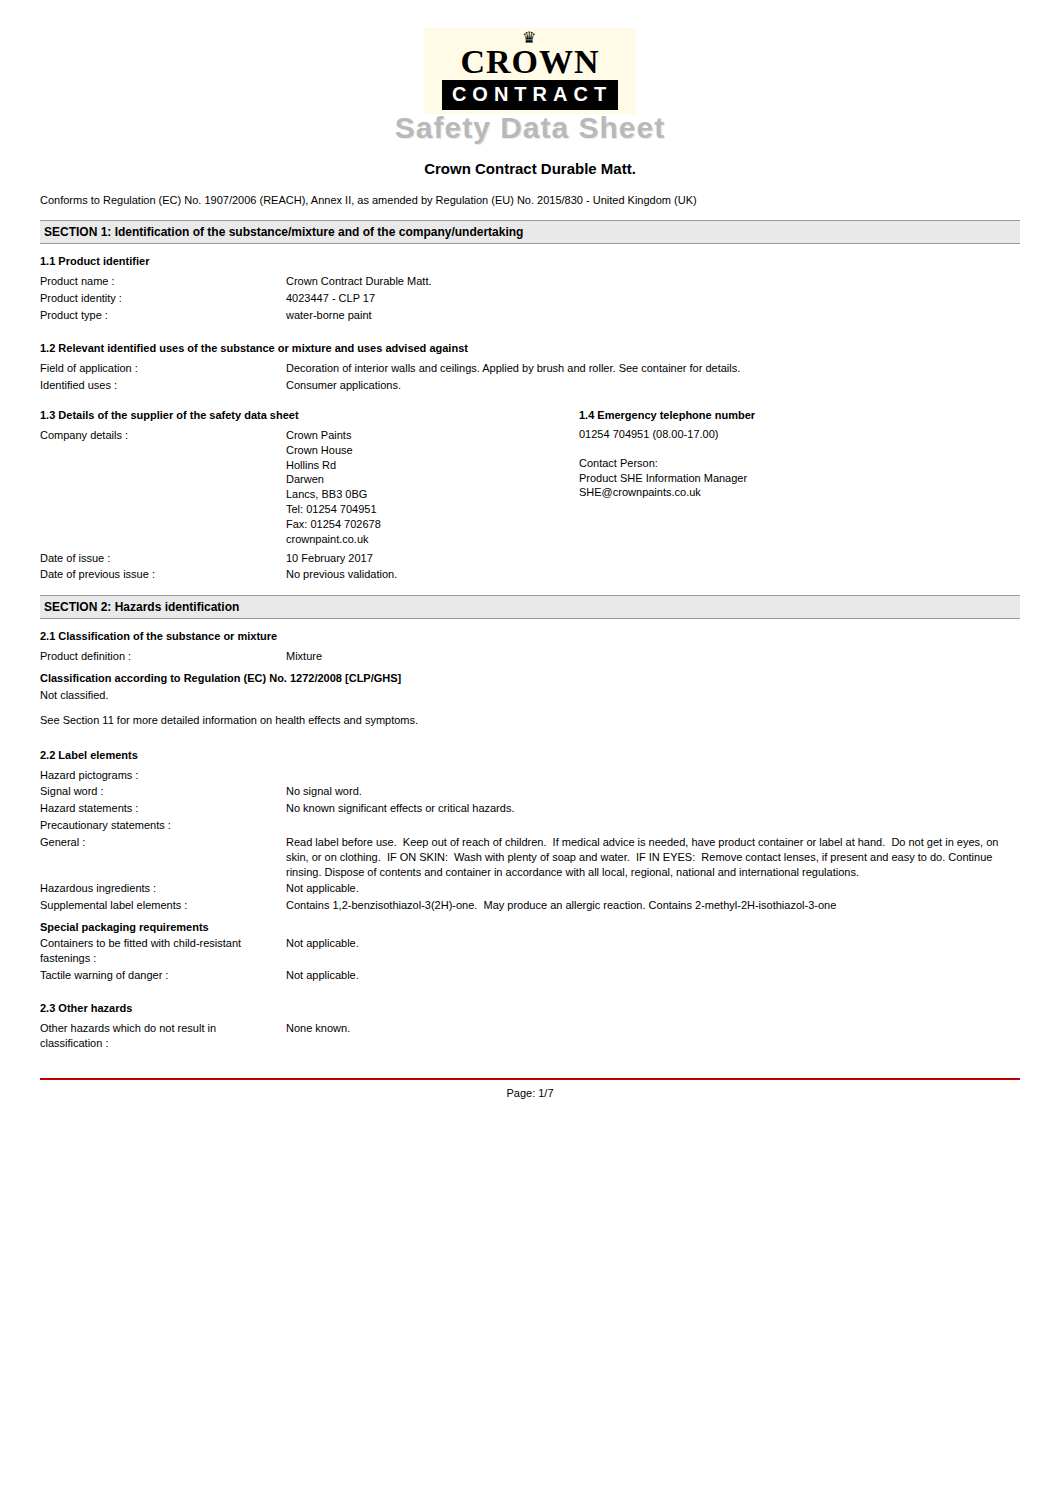♛
CROWN
CONTRACT
Safety Data Sheet
Crown Contract Durable Matt.
Conforms to Regulation (EC) No. 1907/2006 (REACH), Annex II, as amended by Regulation (EU) No. 2015/830 - United Kingdom (UK)
SECTION 1: Identification of the substance/mixture and of the company/undertaking
1.1 Product identifier
| Product name : | Crown Contract Durable Matt. |
| Product identity : | 4023447 - CLP 17 |
| Product type : | water-borne paint |
1.2 Relevant identified uses of the substance or mixture and uses advised against
| Field of application : | Decoration of interior walls and ceilings. Applied by brush and roller. See container for details. |
| Identified uses : | Consumer applications. |
| 1.3 Details of the supplier of the safety data sheet | 1.4 Emergency telephone number |
| / Company details : / Crown Paints Crown House Hollins Rd Darwen Lancs, BB3 0BG Tel: 01254 704951 Fax: 01254 702678 crownpaint.co.uk / | 01254 704951 (08.00-17.00) Contact Person: Product SHE Information Manager SHE@crownpaints.co.uk |
| Date of issue : | 10 February 2017 |
| Date of previous issue : | No previous validation. |
SECTION 2: Hazards identification
2.1 Classification of the substance or mixture
| Product definition : | Mixture |
Classification according to Regulation (EC) No. 1272/2008 [CLP/GHS]
Not classified.
See Section 11 for more detailed information on health effects and symptoms.
2.2 Label elements
| Hazard pictograms : | |
| Signal word : | No signal word. |
| Hazard statements : | No known significant effects or critical hazards. |
| Precautionary statements : | |
| General : | Read label before use. Keep out of reach of children. If medical advice is needed, have product container or label at hand. Do not get in eyes, on skin, or on clothing. IF ON SKIN: Wash with plenty of soap and water. IF IN EYES: Remove contact lenses, if present and easy to do. Continue rinsing. Dispose of contents and container in accordance with all local, regional, national and international regulations. |
| Hazardous ingredients : | Not applicable. |
| Supplemental label elements : | Contains 1,2-benzisothiazol-3(2H)-one. May produce an allergic reaction. Contains 2-methyl-2H-isothiazol-3-one |
Special packaging requirements
| Containers to be fitted with child-resistant fastenings : | Not applicable. |
| Tactile warning of danger : | Not applicable. |
2.3 Other hazards
| Other hazards which do not result in classification : | None known. |
Page: 1/7